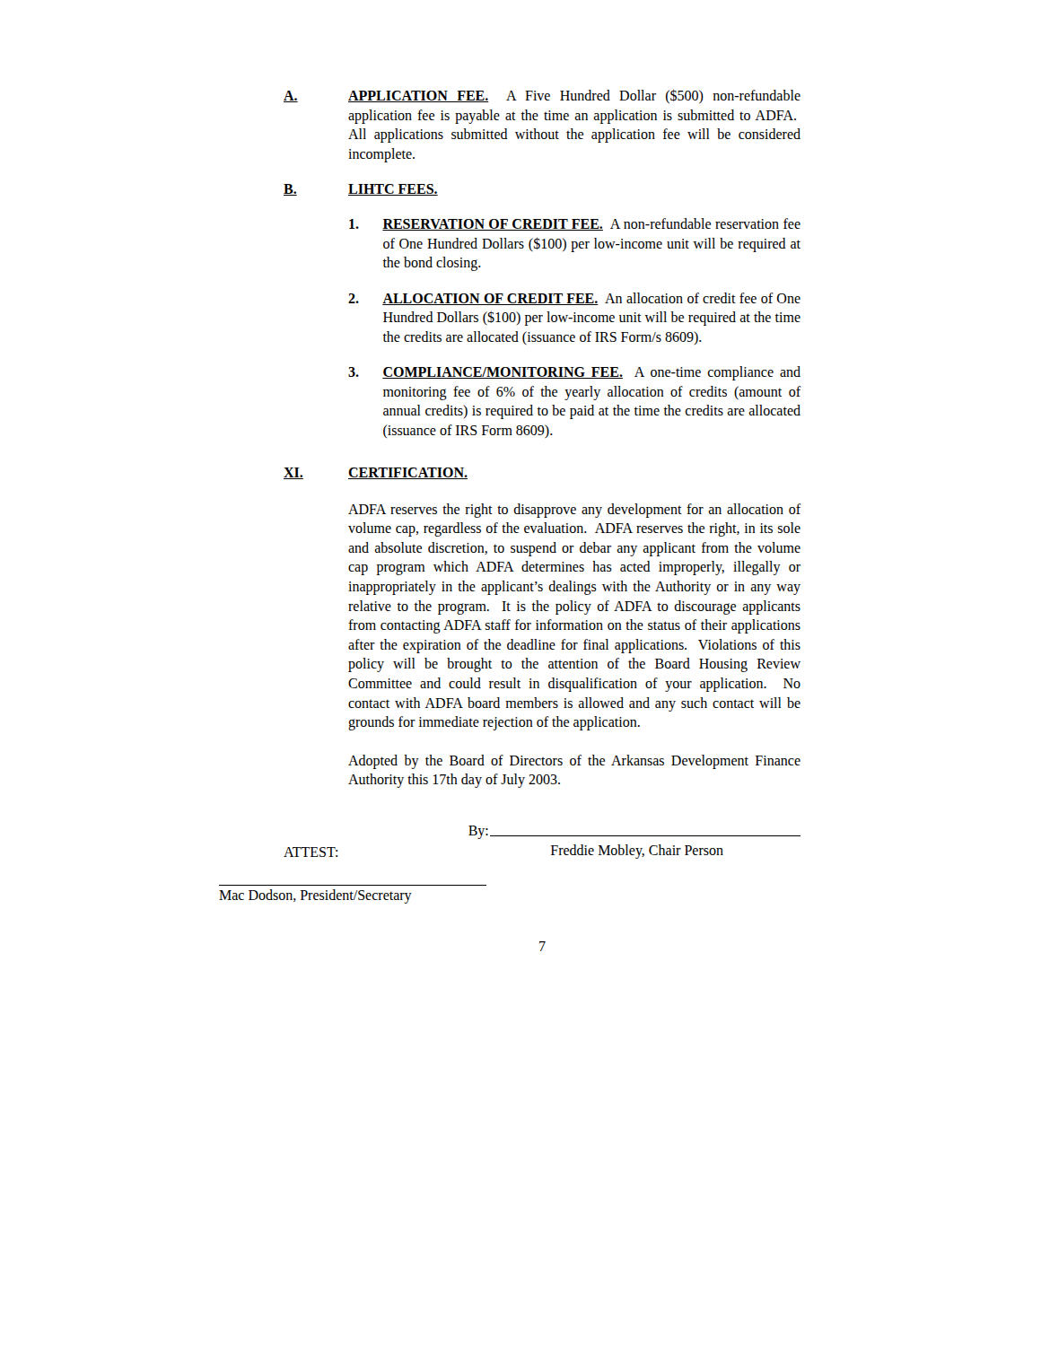A.
APPLICATION FEE. A Five Hundred Dollar ($500) non-refundable application fee is payable at the time an application is submitted to ADFA. All applications submitted without the application fee will be considered incomplete.
B.
LIHTC FEES.
1.
RESERVATION OF CREDIT FEE. A non-refundable reservation fee of One Hundred Dollars ($100) per low-income unit will be required at the bond closing.
2.
ALLOCATION OF CREDIT FEE. An allocation of credit fee of One Hundred Dollars ($100) per low-income unit will be required at the time the credits are allocated (issuance of IRS Form/s 8609).
3.
COMPLIANCE/MONITORING FEE. A one-time compliance and monitoring fee of 6% of the yearly allocation of credits (amount of annual credits) is required to be paid at the time the credits are allocated (issuance of IRS Form 8609).
XI.
CERTIFICATION.
ADFA reserves the right to disapprove any development for an allocation of volume cap, regardless of the evaluation. ADFA reserves the right, in its sole and absolute discretion, to suspend or debar any applicant from the volume cap program which ADFA determines has acted improperly, illegally or inappropriately in the applicant’s dealings with the Authority or in any way relative to the program. It is the policy of ADFA to discourage applicants from contacting ADFA staff for information on the status of their applications after the expiration of the deadline for final applications. Violations of this policy will be brought to the attention of the Board Housing Review Committee and could result in disqualification of your application. No contact with ADFA board members is allowed and any such contact will be grounds for immediate rejection of the application.
Adopted by the Board of Directors of the Arkansas Development Finance Authority this 17th day of July 2003.
By:
Freddie Mobley, Chair Person
ATTEST:
Mac Dodson, President/Secretary
7